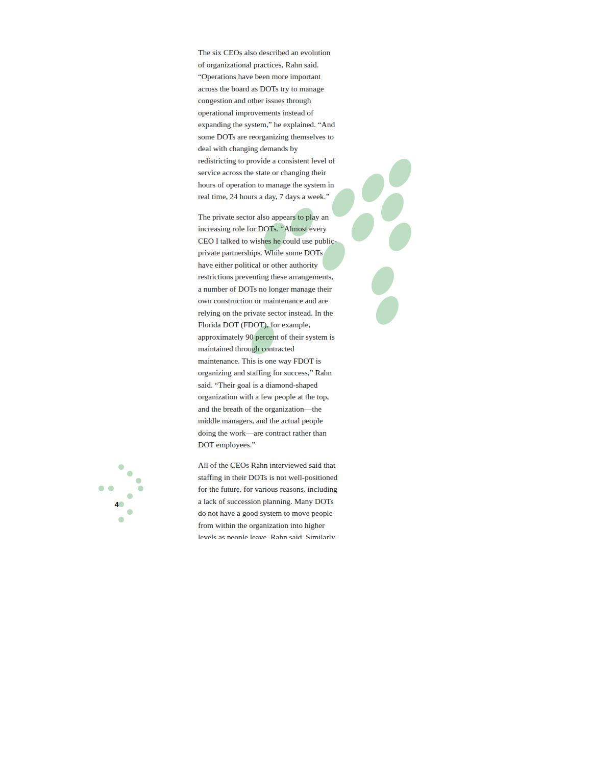The six CEOs also described an evolution of organizational practices, Rahn said. “Operations have been more important across the board as DOTs try to manage congestion and other issues through operational improvements instead of expanding the system,” he explained. “And some DOTs are reorganizing themselves to deal with changing demands by redistricting to provide a consistent level of service across the state or changing their hours of operation to manage the system in real time, 24 hours a day, 7 days a week.”
The private sector also appears to play an increasing role for DOTs. “Almost every CEO I talked to wishes he could use public-private partnerships. While some DOTs have either political or other authority restrictions preventing these arrangements, a number of DOTs no longer manage their own construction or maintenance and are relying on the private sector instead. In the Florida DOT (FDOT), for example, approximately 90 percent of their system is maintained through contracted maintenance. This is one way FDOT is organizing and staffing for success,” Rahn said. “Their goal is a diamond-shaped organization with a few people at the top, and the breath of the organization—the middle managers, and the actual people doing the work—are contract rather than DOT employees.”
All of the CEOs Rahn interviewed said that staffing in their DOTs is not well-positioned for the future, for various reasons, including a lack of succession planning. Many DOTs do not have a good system to move people from within the organization into higher levels as people leave, Rahn said. Similarly, DOTs should no longer expect to have 30-year employees. “DOT employees of the future will need to have a better understanding of business practices and be better able to engage with the public at a different level,” he said.
4